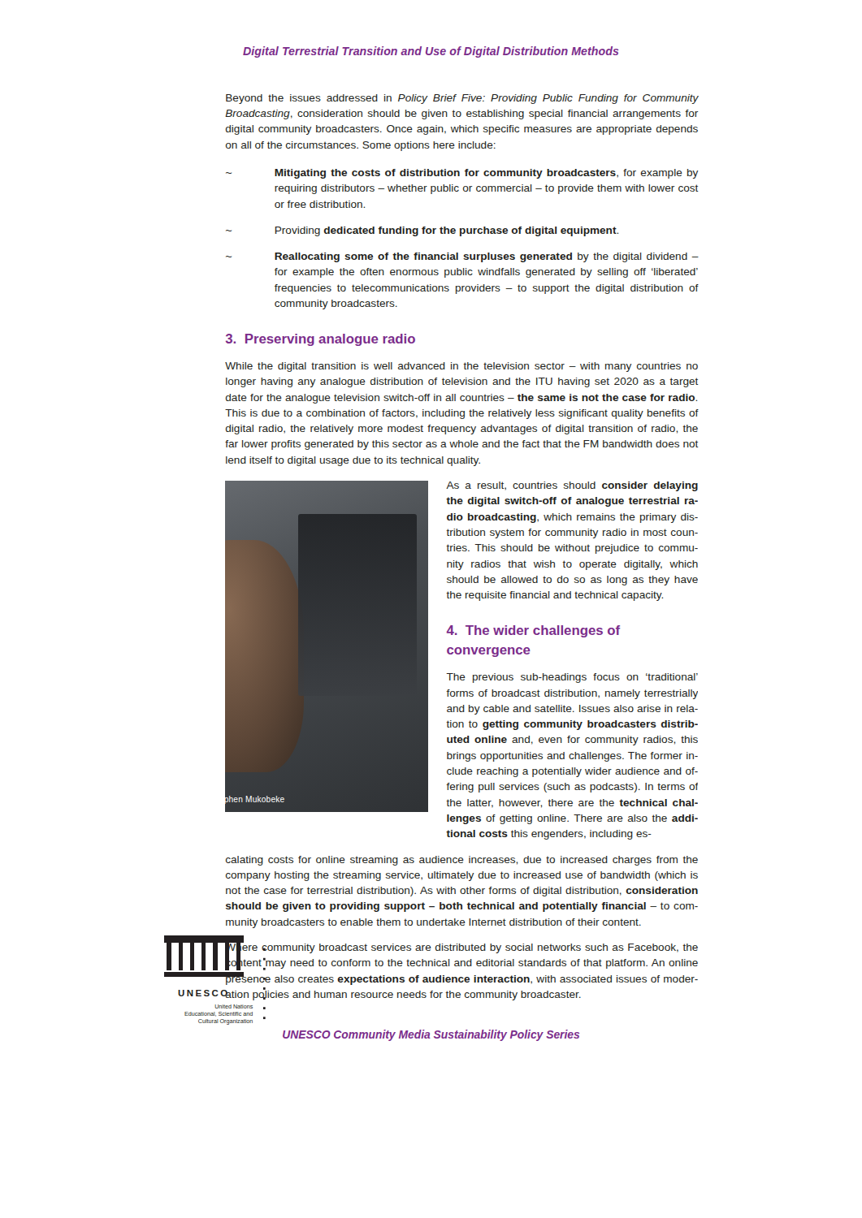Digital Terrestrial Transition and Use of Digital Distribution Methods
Beyond the issues addressed in Policy Brief Five: Providing Public Funding for Community Broadcasting, consideration should be given to establishing special financial arrangements for digital community broadcasters. Once again, which specific measures are appropriate depends on all of the circumstances. Some options here include:
Mitigating the costs of distribution for community broadcasters, for example by requiring distributors – whether public or commercial – to provide them with lower cost or free distribution.
Providing dedicated funding for the purchase of digital equipment.
Reallocating some of the financial surpluses generated by the digital dividend – for example the often enormous public windfalls generated by selling off ‘liberated’ frequencies to telecommunications providers – to support the digital distribution of community broadcasters.
3. Preserving analogue radio
While the digital transition is well advanced in the television sector – with many countries no longer having any analogue distribution of television and the ITU having set 2020 as a target date for the analogue television switch-off in all countries – the same is not the case for radio. This is due to a combination of factors, including the relatively less significant quality benefits of digital radio, the relatively more modest frequency advantages of digital transition of radio, the far lower profits generated by this sector as a whole and the fact that the FM bandwidth does not lend itself to digital usage due to its technical quality.
© UNESCO/Stephen Mukobeke
As a result, countries should consider delaying the digital switch-off of analogue terrestrial radio broadcasting, which remains the primary distribution system for community radio in most countries. This should be without prejudice to community radios that wish to operate digitally, which should be allowed to do so as long as they have the requisite financial and technical capacity.
4. The wider challenges of convergence
The previous sub-headings focus on ‘traditional’ forms of broadcast distribution, namely terrestrially and by cable and satellite. Issues also arise in relation to getting community broadcasters distributed online and, even for community radios, this brings opportunities and challenges. The former include reaching a potentially wider audience and offering pull services (such as podcasts). In terms of the latter, however, there are the technical challenges of getting online. There are also the additional costs this engenders, including es-
calating costs for online streaming as audience increases, due to increased charges from the company hosting the streaming service, ultimately due to increased use of bandwidth (which is not the case for terrestrial distribution). As with other forms of digital distribution, consideration should be given to providing support – both technical and potentially financial – to community broadcasters to enable them to undertake Internet distribution of their content.
Where community broadcast services are distributed by social networks such as Facebook, the content may need to conform to the technical and editorial standards of that platform. An online presence also creates expectations of audience interaction, with associated issues of moderation policies and human resource needs for the community broadcaster.
UNESCO
United Nations
Educational, Scientific and
Cultural Organization
UNESCO Community Media Sustainability Policy Series